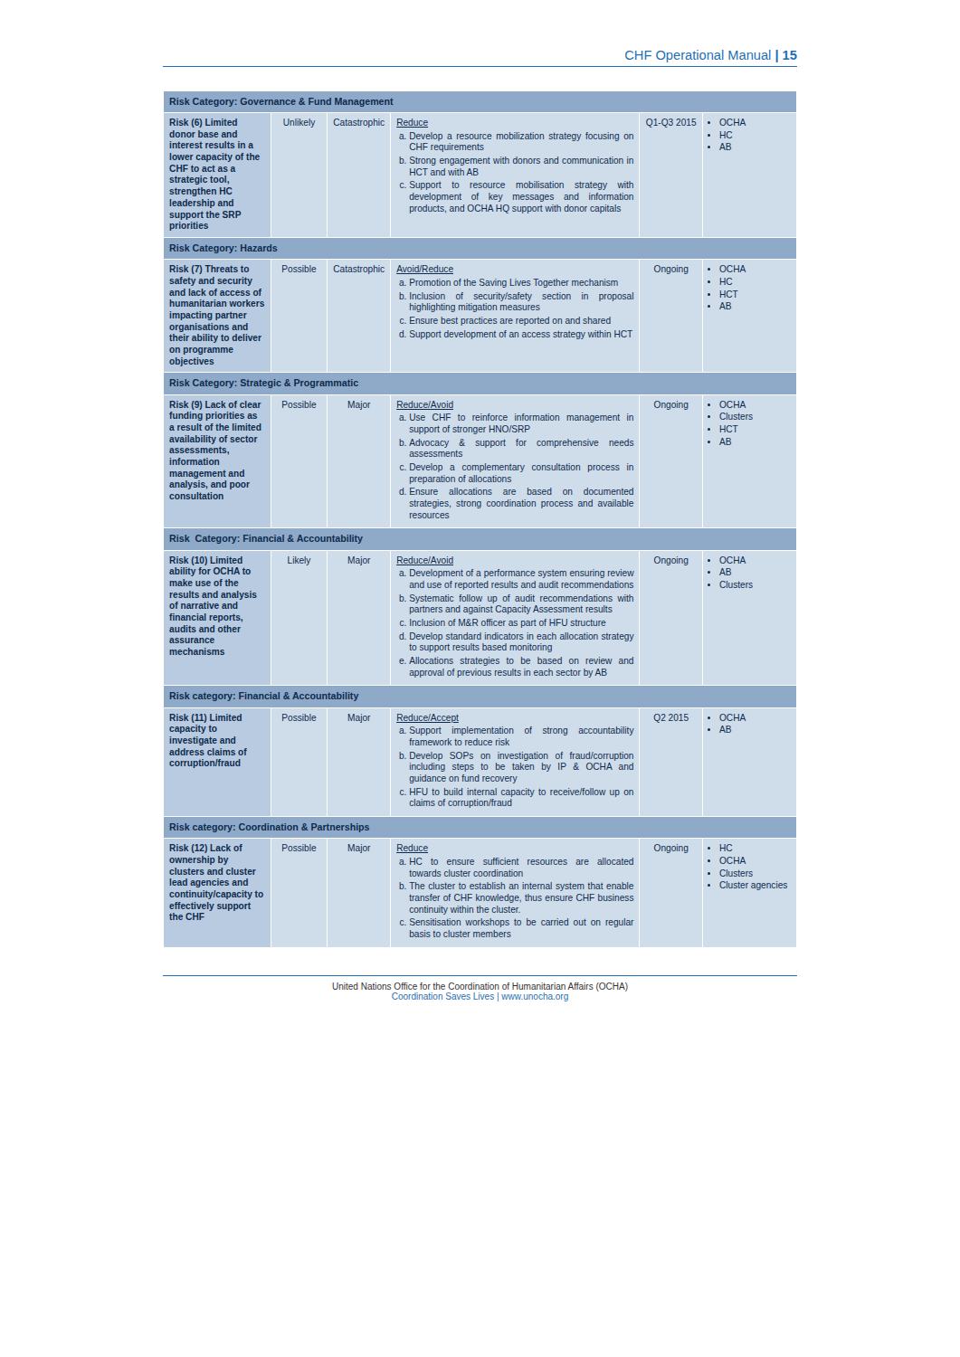CHF Operational Manual | 15
| Risk Category: Governance & Fund Management |
| Risk (6) Limited donor base and interest results in a lower capacity of the CHF to act as a strategic tool, strengthen HC leadership and support the SRP priorities | Unlikely | Catastrophic | Reduce Develop a resource mobilization strategy focusing on CHF requirements Strong engagement with donors and communication in HCT and with AB Support to resource mobilisation strategy with development of key messages and information products, and OCHA HQ support with donor capitals | Q1-Q3 2015 | OCHA HC AB |
| Risk Category: Hazards |
| Risk (7) Threats to safety and security and lack of access of humanitarian workers impacting partner organisations and their ability to deliver on programme objectives | Possible | Catastrophic | Avoid/Reduce Promotion of the Saving Lives Together mechanism Inclusion of security/safety section in proposal highlighting mitigation measures Ensure best practices are reported on and shared Support development of an access strategy within HCT | Ongoing | OCHA HC HCT AB |
| Risk Category: Strategic & Programmatic |
| Risk (9) Lack of clear funding priorities as a result of the limited availability of sector assessments, information management and analysis, and poor consultation | Possible | Major | Reduce/Avoid Use CHF to reinforce information management in support of stronger HNO/SRP Advocacy & support for comprehensive needs assessments Develop a complementary consultation process in preparation of allocations Ensure allocations are based on documented strategies, strong coordination process and available resources | Ongoing | OCHA Clusters HCT AB |
| Risk Category: Financial & Accountability |
| Risk (10) Limited ability for OCHA to make use of the results and analysis of narrative and financial reports, audits and other assurance mechanisms | Likely | Major | Reduce/Avoid Development of a performance system ensuring review and use of reported results and audit recommendations Systematic follow up of audit recommendations with partners and against Capacity Assessment results Inclusion of M&R officer as part of HFU structure Develop standard indicators in each allocation strategy to support results based monitoring Allocations strategies to be based on review and approval of previous results in each sector by AB | Ongoing | OCHA AB Clusters |
| Risk category: Financial & Accountability |
| Risk (11) Limited capacity to investigate and address claims of corruption/fraud | Possible | Major | Reduce/Accept Support implementation of strong accountability framework to reduce risk Develop SOPs on investigation of fraud/corruption including steps to be taken by IP & OCHA and guidance on fund recovery HFU to build internal capacity to receive/follow up on claims of corruption/fraud | Q2 2015 | OCHA AB |
| Risk category: Coordination & Partnerships |
| Risk (12) Lack of ownership by clusters and cluster lead agencies and continuity/capacity to effectively support the CHF | Possible | Major | Reduce HC to ensure sufficient resources are allocated towards cluster coordination The cluster to establish an internal system that enable transfer of CHF knowledge, thus ensure CHF business continuity within the cluster. Sensitisation workshops to be carried out on regular basis to cluster members | Ongoing | HC OCHA Clusters Cluster agencies |
United Nations Office for the Coordination of Humanitarian Affairs (OCHA)
Coordination Saves Lives | www.unocha.org